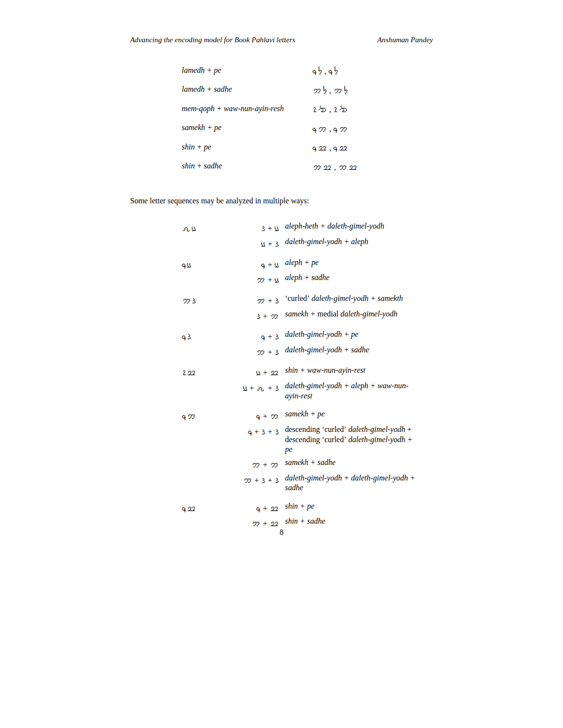Advancing the encoding model for Book Pahlavi letters
Anshuman Pandey
| lamedh + pe | 𐭫𐭯 , 𐭫𐭯 |
| lamedh + sadhe | 𐭫𐭮 , 𐭫𐭮 |
| mem-qoph + waw-nun-ayin-resh | 𐭬𐭥 , 𐭬𐭥 |
| samekh + pe | 𐭮𐭯 , 𐭮𐭯 |
| shin + pe | 𐭱𐭯 , 𐭱𐭯 |
| shin + sadhe | 𐭱𐭮 , 𐭱𐭮 |
Some letter sequences may be analyzed in multiple ways:
| 𐭠𐭧 | 𐭣 + 𐭠 | aleph-heth + daleth-gimel-yodh |
| | 𐭠 + 𐭣 | daleth-gimel-yodh + aleph |
| 𐭠𐭯 | 𐭯 + 𐭠 | aleph + pe |
| | 𐭮 + 𐭠 | aleph + sadhe |
| 𐭣𐭮 | 𐭮 + 𐭣 | ‘curled’ daleth-gimel-yodh + samekth |
| | 𐭣 + 𐭮 | samekh + medial daleth-gimel-yodh |
| 𐭣𐭯 | 𐭯 + 𐭣 | daleth-gimel-yodh + pe |
| | 𐭮 + 𐭣 | daleth-gimel-yodh + sadhe |
| 𐭱𐭥 | 𐭠 + 𐭱 | shin + waw-nun-ayin-rest |
| | 𐭠 + 𐭧 + 𐭣 | daleth-gimel-yodh + aleph + waw-nun-ayin-rest |
| 𐭮𐭯 | 𐭯 + 𐭮 | samekh + pe |
| | 𐭯 + 𐭣 + 𐭣 | descending ‘curled’ daleth-gimel-yodh + descending ‘curled’ daleth-gimel-yodh + pe |
| | 𐭮 + 𐭮 | samekh + sadhe |
| | 𐭮 + 𐭣 + 𐭣 | daleth-gimel-yodh + daleth-gimel-yodh + sadhe |
| 𐭱𐭯 | 𐭯 + 𐭱 | shin + pe |
| | 𐭮 + 𐭱 | shin + sadhe |
8